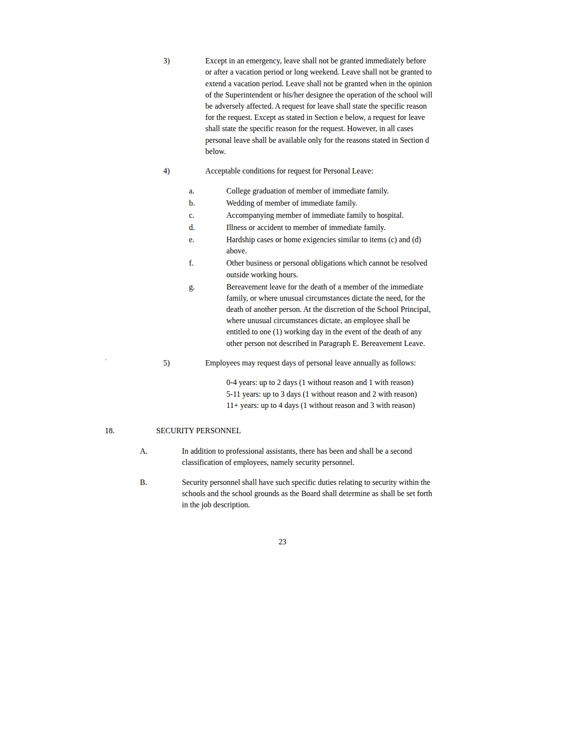3) Except in an emergency, leave shall not be granted immediately before or after a vacation period or long weekend. Leave shall not be granted to extend a vacation period. Leave shall not be granted when in the opinion of the Superintendent or his/her designee the operation of the school will be adversely affected. A request for leave shall state the specific reason for the request. Except as stated in Section e below, a request for leave shall state the specific reason for the request. However, in all cases personal leave shall be available only for the reasons stated in Section d below.
4) Acceptable conditions for request for Personal Leave:
a. College graduation of member of immediate family.
b. Wedding of member of immediate family.
c. Accompanying member of immediate family to hospital.
d. Illness or accident to member of immediate family.
e. Hardship cases or home exigencies similar to items (c) and (d) above.
f. Other business or personal obligations which cannot be resolved outside working hours.
g. Bereavement leave for the death of a member of the immediate family, or where unusual circumstances dictate the need, for the death of another person. At the discretion of the School Principal, where unusual circumstances dictate, an employee shall be entitled to one (1) working day in the event of the death of any other person not described in Paragraph E. Bereavement Leave.
5) Employees may request days of personal leave annually as follows:
0-4 years: up to 2 days (1 without reason and 1 with reason)
5-11 years: up to 3 days (1 without reason and 2 with reason)
11+ years: up to 4 days (1 without reason and 3 with reason)
18. SECURITY PERSONNEL
A. In addition to professional assistants, there has been and shall be a second classification of employees, namely security personnel.
B. Security personnel shall have such specific duties relating to security within the schools and the school grounds as the Board shall determine as shall be set forth in the job description.
.
23